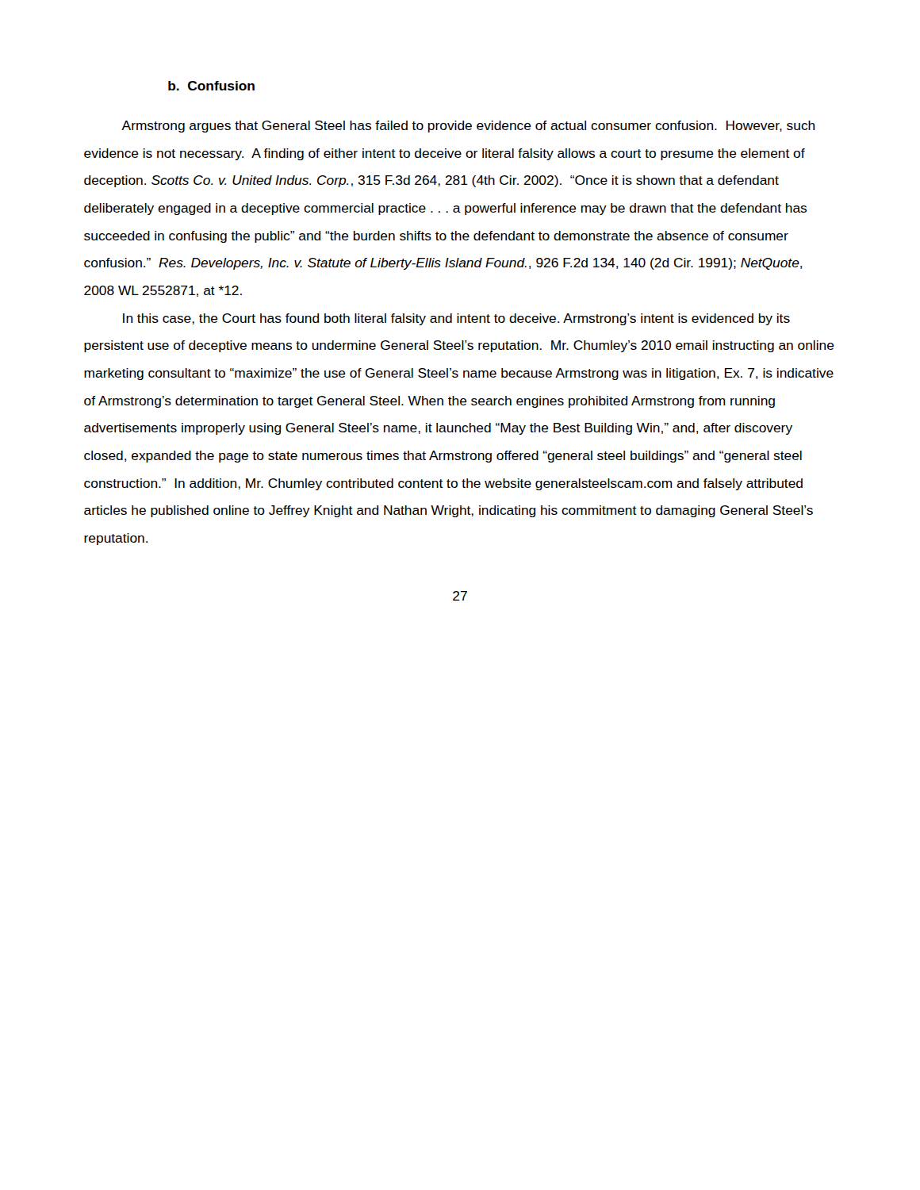b. Confusion
Armstrong argues that General Steel has failed to provide evidence of actual consumer confusion. However, such evidence is not necessary. A finding of either intent to deceive or literal falsity allows a court to presume the element of deception. Scotts Co. v. United Indus. Corp., 315 F.3d 264, 281 (4th Cir. 2002). “Once it is shown that a defendant deliberately engaged in a deceptive commercial practice . . . a powerful inference may be drawn that the defendant has succeeded in confusing the public” and “the burden shifts to the defendant to demonstrate the absence of consumer confusion.” Res. Developers, Inc. v. Statute of Liberty-Ellis Island Found., 926 F.2d 134, 140 (2d Cir. 1991); NetQuote, 2008 WL 2552871, at *12.
In this case, the Court has found both literal falsity and intent to deceive. Armstrong’s intent is evidenced by its persistent use of deceptive means to undermine General Steel’s reputation. Mr. Chumley’s 2010 email instructing an online marketing consultant to “maximize” the use of General Steel’s name because Armstrong was in litigation, Ex. 7, is indicative of Armstrong’s determination to target General Steel. When the search engines prohibited Armstrong from running advertisements improperly using General Steel’s name, it launched “May the Best Building Win,” and, after discovery closed, expanded the page to state numerous times that Armstrong offered “general steel buildings” and “general steel construction.” In addition, Mr. Chumley contributed content to the website generalsteelscam.com and falsely attributed articles he published online to Jeffrey Knight and Nathan Wright, indicating his commitment to damaging General Steel’s reputation.
27